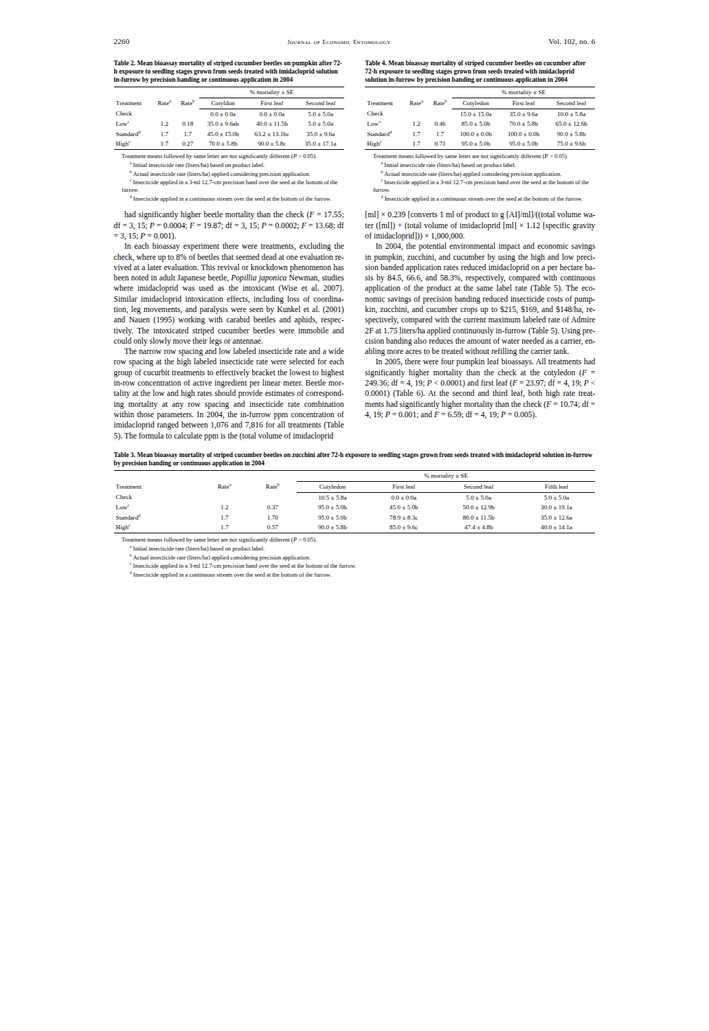2260
JOURNAL OF ECONOMIC ENTOMOLOGY
Vol. 102, no. 6
Table 2. Mean bioassay mortality of striped cucumber beetles on pumpkin after 72-h exposure to seedling stages grown from seeds treated with imidacloprid solution in-furrow by precision banding or continuous application in 2004
| Treatment | Rate a | Rate b | % mortality ± SE |
| --- | --- | --- | --- |
| Cotyldon | First leaf | Second leaf |
| Check | | | 0.0 ± 0.0a | 0.0 ± 0.0a | 5.0 ± 5.0a |
| Low c | 1.2 | 0.18 | 35.0 ± 9.6ab | 40.0 ± 11.5b | 5.0 ± 5.0a |
| Standard d | 1.7 | 1.7 | 45.0 ± 15.0b | 63.2 ± 13.1bc | 35.0 ± 9.6a |
| High c | 1.7 | 0.27 | 70.0 ± 5.8b | 90.0 ± 5.8c | 35.0 ± 17.1a |
Treatment means followed by same letter are not significantly different (P > 0.05).
a Initial insecticide rate (liters/ha) based on product label.
b Actual insecticide rate (liters/ha) applied considering precision application.
c Insecticide applied in a 3-ml 12.7-cm precision band over the seed at the bottom of the furrow.
d Insecticide applied in a continuous stream over the seed at the bottom of the furrow.
had significantly higher beetle mortality than the check (F = 17.55; df = 3, 15; P = 0.0004; F = 19.87; df = 3, 15; P = 0.0002; F = 13.68; df = 3, 15; P = 0.001).
In each bioassay experiment there were treatments, excluding the check, where up to 8% of beetles that seemed dead at one evaluation revived at a later evaluation. This revival or knockdown phenomenon has been noted in adult Japanese beetle, Popillia japonica Newman, studies where imidacloprid was used as the intoxicant (Wise et al. 2007). Similar imidacloprid intoxication effects, including loss of coordination, leg movements, and paralysis were seen by Kunkel et al. (2001) and Nauen (1995) working with carabid beetles and aphids, respectively. The intoxicated striped cucumber beetles were immobile and could only slowly move their legs or antennae.
The narrow row spacing and low labeled insecticide rate and a wide row spacing at the high labeled insecticide rate were selected for each group of cucurbit treatments to effectively bracket the lowest to highest in-row concentration of active ingredient per linear meter. Beetle mortality at the low and high rates should provide estimates of corresponding mortality at any row spacing and insecticide rate combination within those parameters. In 2004, the in-furrow ppm concentration of imidacloprid ranged between 1,076 and 7,816 for all treatments (Table 5). The formula to calculate ppm is the (total volume of imidacloprid
Table 4. Mean bioassay mortality of striped cucumber beetles on cucumber after 72-h exposure to seedling stages grown from seeds treated with imidacloprid solution in-furrow by precision banding or continuous application in 2004
| Treatment | Rate a | Rate b | % mortality ± SE |
| --- | --- | --- | --- |
| Cotyledon | First leaf | Second leaf |
| Check | | | 15.0 ± 15.0a | 35.0 ± 9.6a | 10.0 ± 5.8a |
| Low c | 1.2 | 0.46 | 85.0 ± 5.0b | 70.0 ± 5.8b | 65.0 ± 12.6b |
| Standard d | 1.7 | 1.7 | 100.0 ± 0.0b | 100.0 ± 0.0b | 90.0 ± 5.8b |
| High c | 1.7 | 0.71 | 95.0 ± 5.0b | 95.0 ± 5.0b | 75.0 ± 9.6b |
Treatment means followed by same letter are not significantly different (P > 0.05).
a Initial insecticide rate (liters/ha) based on product label.
b Actual insecticide rate (liters/ha) applied considering precision application.
c Insecticide applied in a 3-ml 12.7-cm precision band over the seed at the bottom of the furrow.
d Insecticide applied in a continuous stream over the seed at the bottom of the furrow.
[ml] × 0.239 [converts 1 ml of product to g [AI]/ml]/((total volume water ([ml]) + (total volume of imidacloprid [ml] × 1.12 [specific gravity of imidacloprid])) × 1,000,000.
In 2004, the potential environmental impact and economic savings in pumpkin, zucchini, and cucumber by using the high and low precision banded application rates reduced imidacloprid on a per hectare basis by 84.5, 66.6, and 58.3%, respectively, compared with continuous application of the product at the same label rate (Table 5). The economic savings of precision banding reduced insecticide costs of pumpkin, zucchini, and cucumber crops up to $215, $169, and $148/ha, respectively, compared with the current maximum labeled rate of Admire 2F at 1.75 liters/ha applied continuously in-furrow (Table 5). Using precision banding also reduces the amount of water needed as a carrier, enabling more acres to be treated without refilling the carrier tank.
In 2005, there were four pumpkin leaf bioassays. All treatments had significantly higher mortality than the check at the cotyledon (F = 249.36; df = 4, 19; P < 0.0001) and first leaf (F = 23.97; df = 4, 19; P < 0.0001) (Table 6). At the second and third leaf, both high rate treatments had significantly higher mortality than the check (F = 10.74; df = 4, 19; P = 0.001; and F = 6.59; df = 4, 19; P = 0.005).
Table 3. Mean bioassay mortality of striped cucumber beetles on zucchini after 72-h exposure to seedling stages grown from seeds treated with imidacloprid solution in-furrow by precision banding or continuous application in 2004
| Treatment | Rate a | Rate b | % mortality ± SE |
| --- | --- | --- | --- |
| Cotyledon | First leaf | Second leaf | Fifth leaf |
| Check | | | 10.5 ± 5.8a | 0.0 ± 0.0a | 5.0 ± 5.0a | 5.0 ± 5.0a |
| Low c | 1.2 | 0.37 | 95.0 ± 5.0b | 45.0 ± 5.0b | 50.0 ± 12.9b | 30.0 ± 19.1a |
| Standard d | 1.7 | 1.70 | 95.0 ± 5.0b | 78.9 ± 8.3c | 80.0 ± 11.5b | 35.0 ± 12.6a |
| High c | 1.7 | 0.57 | 90.0 ± 5.8b | 85.0 ± 9.6c | 47.4 ± 4.8b | 40.0 ± 14.1a |
Treatment means followed by same letter are not significantly different (P > 0.05).
a Initial insecticide rate (liters/ha) based on product label.
b Actual insecticide rate (liters/ha) applied considering precision application.
c Insecticide applied in a 3-ml 12.7-cm precision band over the seed at the bottom of the furrow.
d Insecticide applied in a continuous stream over the seed at the bottom of the furrow.